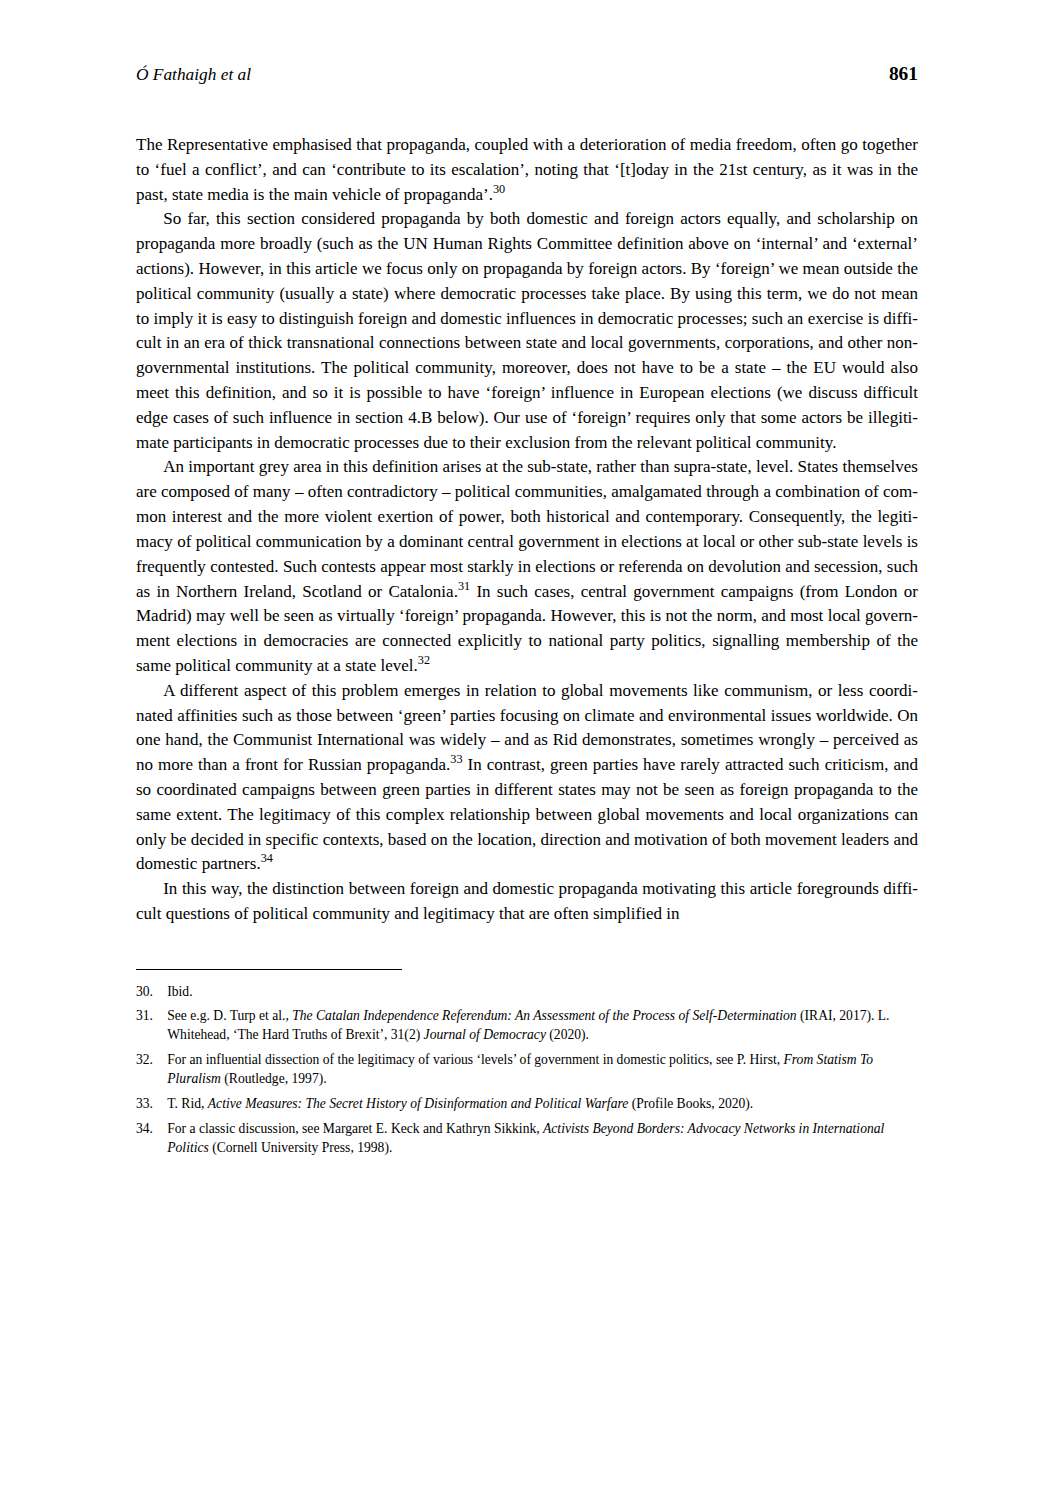Ó Fathaigh et al 861
The Representative emphasised that propaganda, coupled with a deterioration of media freedom, often go together to ‘fuel a conflict’, and can ‘contribute to its escalation’, noting that ‘[t]oday in the 21st century, as it was in the past, state media is the main vehicle of propaganda’.30
So far, this section considered propaganda by both domestic and foreign actors equally, and scholarship on propaganda more broadly (such as the UN Human Rights Committee definition above on ‘internal’ and ‘external’ actions). However, in this article we focus only on propaganda by foreign actors. By ‘foreign’ we mean outside the political community (usually a state) where democratic processes take place. By using this term, we do not mean to imply it is easy to distinguish foreign and domestic influences in democratic processes; such an exercise is difficult in an era of thick transnational connections between state and local governments, corporations, and other non-governmental institutions. The political community, moreover, does not have to be a state – the EU would also meet this definition, and so it is possible to have ‘foreign’ influence in European elections (we discuss difficult edge cases of such influence in section 4.B below). Our use of ‘foreign’ requires only that some actors be illegitimate participants in democratic processes due to their exclusion from the relevant political community.
An important grey area in this definition arises at the sub-state, rather than supra-state, level. States themselves are composed of many – often contradictory – political communities, amalgamated through a combination of common interest and the more violent exertion of power, both historical and contemporary. Consequently, the legitimacy of political communication by a dominant central government in elections at local or other sub-state levels is frequently contested. Such contests appear most starkly in elections or referenda on devolution and secession, such as in Northern Ireland, Scotland or Catalonia.31 In such cases, central government campaigns (from London or Madrid) may well be seen as virtually ‘foreign’ propaganda. However, this is not the norm, and most local government elections in democracies are connected explicitly to national party politics, signalling membership of the same political community at a state level.32
A different aspect of this problem emerges in relation to global movements like communism, or less coordinated affinities such as those between ‘green’ parties focusing on climate and environmental issues worldwide. On one hand, the Communist International was widely – and as Rid demonstrates, sometimes wrongly – perceived as no more than a front for Russian propaganda.33 In contrast, green parties have rarely attracted such criticism, and so coordinated campaigns between green parties in different states may not be seen as foreign propaganda to the same extent. The legitimacy of this complex relationship between global movements and local organizations can only be decided in specific contexts, based on the location, direction and motivation of both movement leaders and domestic partners.34
In this way, the distinction between foreign and domestic propaganda motivating this article foregrounds difficult questions of political community and legitimacy that are often simplified in
Ibid.
See e.g. D. Turp et al., The Catalan Independence Referendum: An Assessment of the Process of Self-Determination (IRAI, 2017). L. Whitehead, ‘The Hard Truths of Brexit’, 31(2) Journal of Democracy (2020).
For an influential dissection of the legitimacy of various ‘levels’ of government in domestic politics, see P. Hirst, From Statism To Pluralism (Routledge, 1997).
T. Rid, Active Measures: The Secret History of Disinformation and Political Warfare (Profile Books, 2020).
For a classic discussion, see Margaret E. Keck and Kathryn Sikkink, Activists Beyond Borders: Advocacy Networks in International Politics (Cornell University Press, 1998).